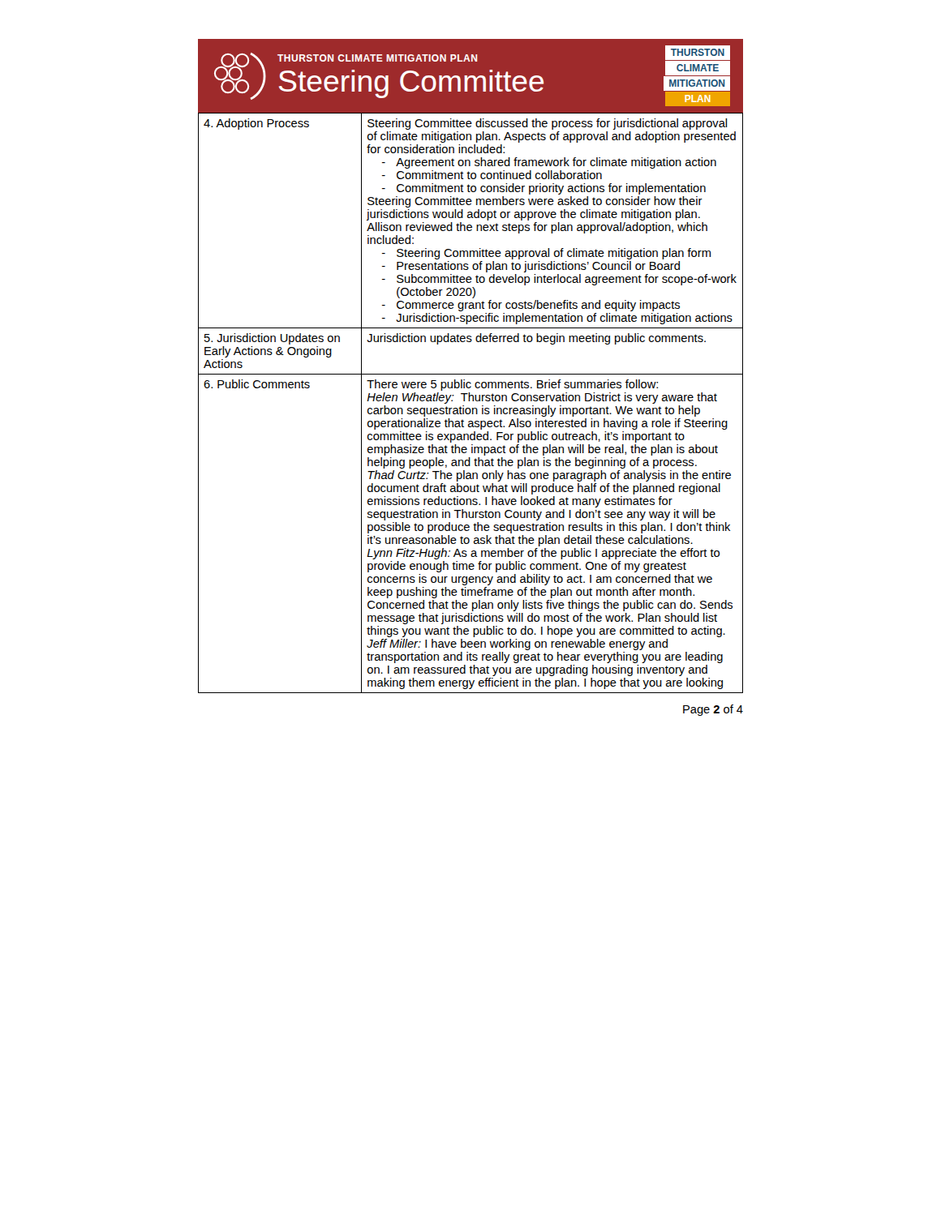THURSTON CLIMATE MITIGATION PLAN
Steering Committee
THURSTON CLIMATE MITIGATION PLAN
| 4. Adoption Process | Steering Committee discussed the process for jurisdictional approval of climate mitigation plan. Aspects of approval and adoption presented for consideration included: Agreement on shared framework for climate mitigation action Commitment to continued collaboration Commitment to consider priority actions for implementation Steering Committee members were asked to consider how their jurisdictions would adopt or approve the climate mitigation plan. Allison reviewed the next steps for plan approval/adoption, which included: Steering Committee approval of climate mitigation plan form Presentations of plan to jurisdictions’ Council or Board Subcommittee to develop interlocal agreement for scope-of-work (October 2020) Commerce grant for costs/benefits and equity impacts Jurisdiction-specific implementation of climate mitigation actions |
| 5. Jurisdiction Updates on Early Actions & Ongoing Actions | Jurisdiction updates deferred to begin meeting public comments. |
| 6. Public Comments | There were 5 public comments. Brief summaries follow: Helen Wheatley: Thurston Conservation District is very aware that carbon sequestration is increasingly important. We want to help operationalize that aspect. Also interested in having a role if Steering committee is expanded. For public outreach, it’s important to emphasize that the impact of the plan will be real, the plan is about helping people, and that the plan is the beginning of a process. Thad Curtz: The plan only has one paragraph of analysis in the entire document draft about what will produce half of the planned regional emissions reductions. I have looked at many estimates for sequestration in Thurston County and I don’t see any way it will be possible to produce the sequestration results in this plan. I don’t think it’s unreasonable to ask that the plan detail these calculations. Lynn Fitz-Hugh: As a member of the public I appreciate the effort to provide enough time for public comment. One of my greatest concerns is our urgency and ability to act. I am concerned that we keep pushing the timeframe of the plan out month after month. Concerned that the plan only lists five things the public can do. Sends message that jurisdictions will do most of the work. Plan should list things you want the public to do. I hope you are committed to acting. Jeff Miller: I have been working on renewable energy and transportation and its really great to hear everything you are leading on. I am reassured that you are upgrading housing inventory and making them energy efficient in the plan. I hope that you are looking |
Page 2 of 4